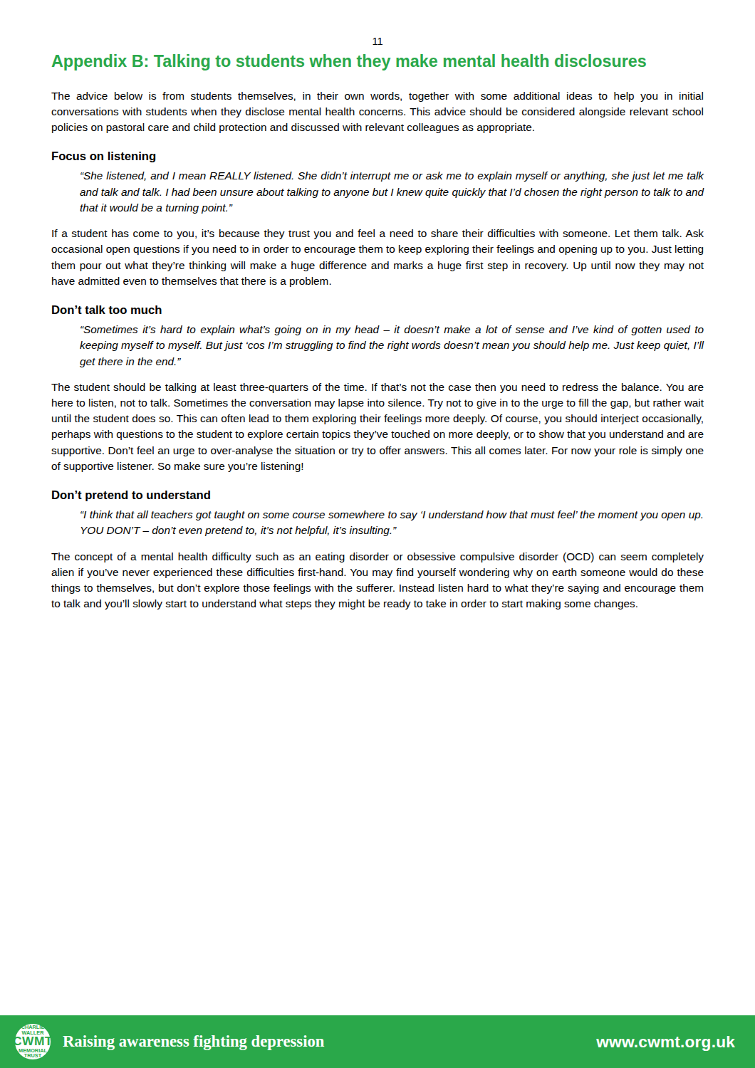11
Appendix B: Talking to students when they make mental health disclosures
The advice below is from students themselves, in their own words, together with some additional ideas to help you in initial conversations with students when they disclose mental health concerns. This advice should be considered alongside relevant school policies on pastoral care and child protection and discussed with relevant colleagues as appropriate.
Focus on listening
“She listened, and I mean REALLY listened. She didn’t interrupt me or ask me to explain myself or anything, she just let me talk and talk and talk. I had been unsure about talking to anyone but I knew quite quickly that I’d chosen the right person to talk to and that it would be a turning point.”
If a student has come to you, it’s because they trust you and feel a need to share their difficulties with someone. Let them talk. Ask occasional open questions if you need to in order to encourage them to keep exploring their feelings and opening up to you. Just letting them pour out what they’re thinking will make a huge difference and marks a huge first step in recovery. Up until now they may not have admitted even to themselves that there is a problem.
Don’t talk too much
“Sometimes it’s hard to explain what’s going on in my head – it doesn’t make a lot of sense and I’ve kind of gotten used to keeping myself to myself. But just ‘cos I’m struggling to find the right words doesn’t mean you should help me. Just keep quiet, I’ll get there in the end.”
The student should be talking at least three-quarters of the time. If that’s not the case then you need to redress the balance. You are here to listen, not to talk. Sometimes the conversation may lapse into silence. Try not to give in to the urge to fill the gap, but rather wait until the student does so. This can often lead to them exploring their feelings more deeply. Of course, you should interject occasionally, perhaps with questions to the student to explore certain topics they’ve touched on more deeply, or to show that you understand and are supportive. Don’t feel an urge to over-analyse the situation or try to offer answers. This all comes later. For now your role is simply one of supportive listener. So make sure you’re listening!
Don’t pretend to understand
“I think that all teachers got taught on some course somewhere to say ‘I understand how that must feel’ the moment you open up. YOU DON’T – don’t even pretend to, it’s not helpful, it’s insulting.”
The concept of a mental health difficulty such as an eating disorder or obsessive compulsive disorder (OCD) can seem completely alien if you’ve never experienced these difficulties first-hand. You may find yourself wondering why on earth someone would do these things to themselves, but don’t explore those feelings with the sufferer. Instead listen hard to what they’re saying and encourage them to talk and you’ll slowly start to understand what steps they might be ready to take in order to start making some changes.
CHARLIE WALLER CWMT MEMORIAL TRUST
Raising awareness fighting depression
www.cwmt.org.uk